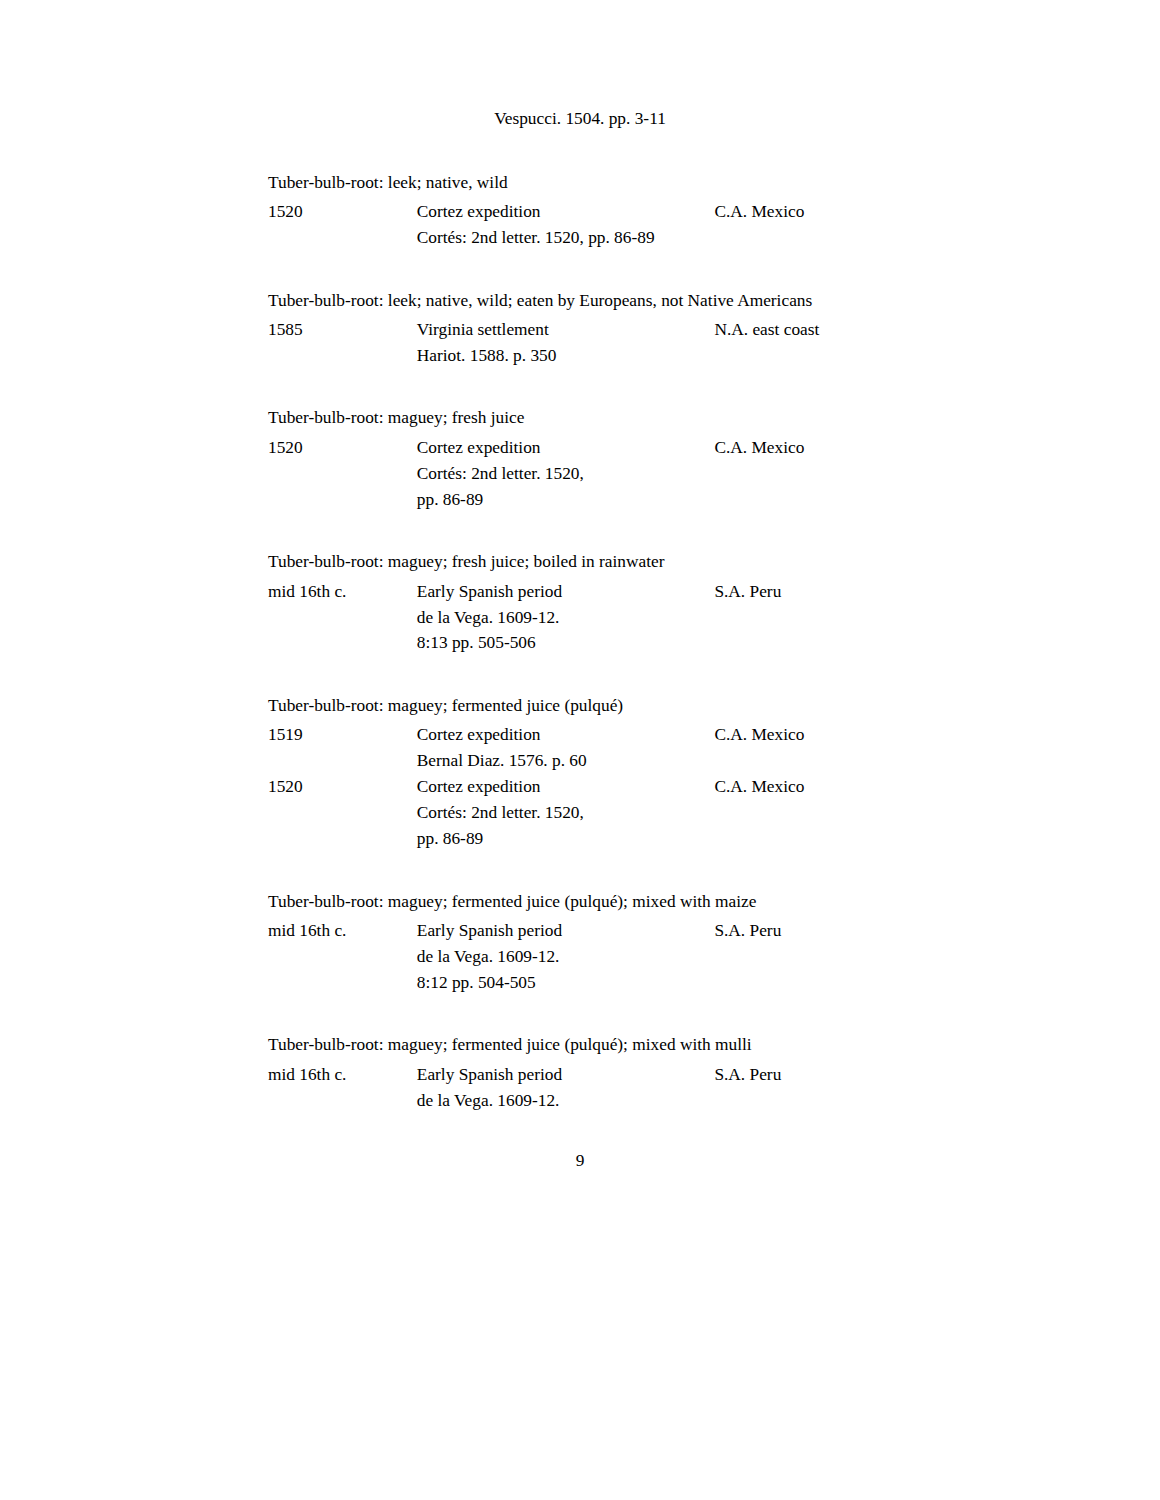Vespucci. 1504. pp. 3-11
Tuber-bulb-root: leek; native, wild
| 1520 | Cortez expedition Cortés: 2nd letter. 1520, pp. 86-89 | C.A. Mexico |
Tuber-bulb-root: leek; native, wild; eaten by Europeans, not Native Americans
| 1585 | Virginia settlement Hariot. 1588. p. 350 | N.A. east coast |
Tuber-bulb-root: maguey; fresh juice
| 1520 | Cortez expedition Cortés: 2nd letter. 1520, pp. 86-89 | C.A. Mexico |
Tuber-bulb-root: maguey; fresh juice; boiled in rainwater
| mid 16th c. | Early Spanish period de la Vega. 1609-12. 8:13 pp. 505-506 | S.A. Peru |
Tuber-bulb-root: maguey; fermented juice (pulqué)
| 1519 | Cortez expedition Bernal Diaz. 1576. p. 60 | C.A. Mexico |
| 1520 | Cortez expedition Cortés: 2nd letter. 1520, pp. 86-89 | C.A. Mexico |
Tuber-bulb-root: maguey; fermented juice (pulqué); mixed with maize
| mid 16th c. | Early Spanish period de la Vega. 1609-12. 8:12 pp. 504-505 | S.A. Peru |
Tuber-bulb-root: maguey; fermented juice (pulqué); mixed with mulli
| mid 16th c. | Early Spanish period de la Vega. 1609-12. | S.A. Peru |
9